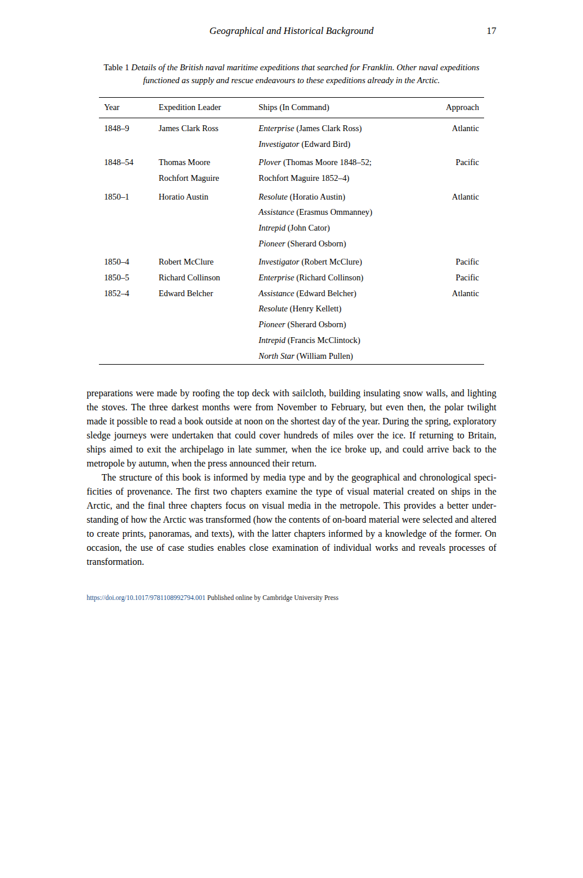Geographical and Historical Background 17
Table 1 Details of the British naval maritime expeditions that searched for Franklin. Other naval expeditions functioned as supply and rescue endeavours to these expeditions already in the Arctic.
| Year | Expedition Leader | Ships (In Command) | Approach |
| --- | --- | --- | --- |
| 1848–9 | James Clark Ross | Enterprise (James Clark Ross) | Atlantic |
| | | Investigator (Edward Bird) | |
| 1848–54 | Thomas Moore | Plover (Thomas Moore 1848–52; | Pacific |
| | Rochfort Maguire | Rochfort Maguire 1852–4) | |
| 1850–1 | Horatio Austin | Resolute (Horatio Austin) | Atlantic |
| | | Assistance (Erasmus Ommanney) | |
| | | Intrepid (John Cator) | |
| | | Pioneer (Sherard Osborn) | |
| 1850–4 | Robert McClure | Investigator (Robert McClure) | Pacific |
| 1850–5 | Richard Collinson | Enterprise (Richard Collinson) | Pacific |
| 1852–4 | Edward Belcher | Assistance (Edward Belcher) | Atlantic |
| | | Resolute (Henry Kellett) | |
| | | Pioneer (Sherard Osborn) | |
| | | Intrepid (Francis McClintock) | |
| | | North Star (William Pullen) | |
preparations were made by roofing the top deck with sailcloth, building insulating snow walls, and lighting the stoves. The three darkest months were from November to February, but even then, the polar twilight made it possible to read a book outside at noon on the shortest day of the year. During the spring, exploratory sledge journeys were undertaken that could cover hundreds of miles over the ice. If returning to Britain, ships aimed to exit the archipelago in late summer, when the ice broke up, and could arrive back to the metropole by autumn, when the press announced their return.
The structure of this book is informed by media type and by the geographical and chronological specificities of provenance. The first two chapters examine the type of visual material created on ships in the Arctic, and the final three chapters focus on visual media in the metropole. This provides a better understanding of how the Arctic was transformed (how the contents of on-board material were selected and altered to create prints, panoramas, and texts), with the latter chapters informed by a knowledge of the former. On occasion, the use of case studies enables close examination of individual works and reveals processes of transformation.
https://doi.org/10.1017/9781108992794.001 Published online by Cambridge University Press